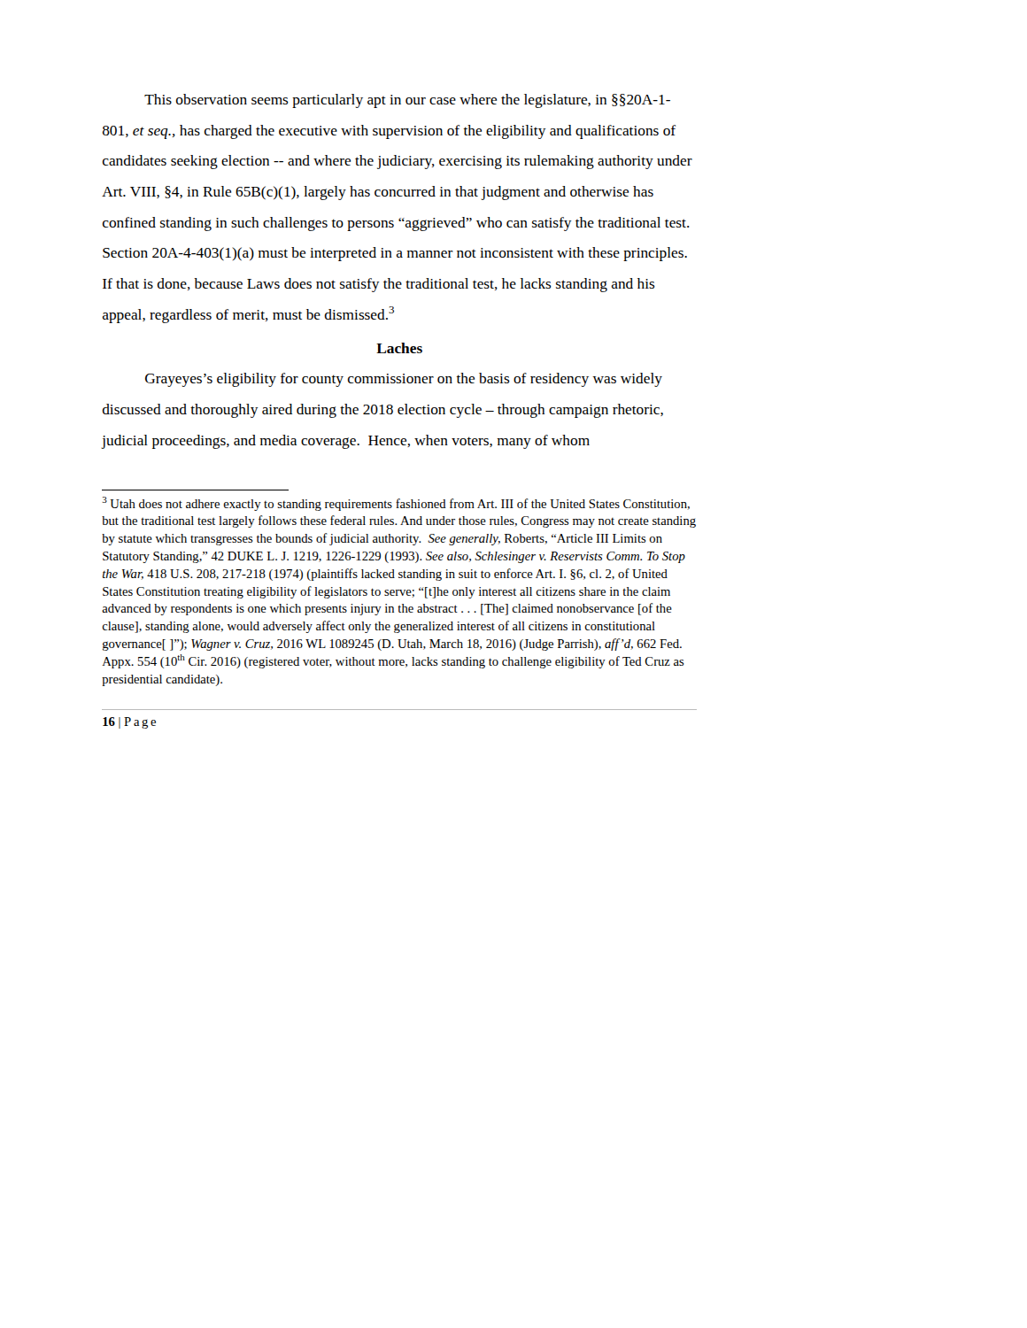This observation seems particularly apt in our case where the legislature, in §§20A-1-801, et seq., has charged the executive with supervision of the eligibility and qualifications of candidates seeking election -- and where the judiciary, exercising its rulemaking authority under Art. VIII, §4, in Rule 65B(c)(1), largely has concurred in that judgment and otherwise has confined standing in such challenges to persons “aggrieved” who can satisfy the traditional test. Section 20A-4-403(1)(a) must be interpreted in a manner not inconsistent with these principles. If that is done, because Laws does not satisfy the traditional test, he lacks standing and his appeal, regardless of merit, must be dismissed.3
Laches
Grayeyes’s eligibility for county commissioner on the basis of residency was widely discussed and thoroughly aired during the 2018 election cycle – through campaign rhetoric, judicial proceedings, and media coverage. Hence, when voters, many of whom
3 Utah does not adhere exactly to standing requirements fashioned from Art. III of the United States Constitution, but the traditional test largely follows these federal rules. And under those rules, Congress may not create standing by statute which transgresses the bounds of judicial authority. See generally, Roberts, “Article III Limits on Statutory Standing,” 42 DUKE L. J. 1219, 1226-1229 (1993). See also, Schlesinger v. Reservists Comm. To Stop the War, 418 U.S. 208, 217-218 (1974) (plaintiffs lacked standing in suit to enforce Art. I. §6, cl. 2, of United States Constitution treating eligibility of legislators to serve; “[t]he only interest all citizens share in the claim advanced by respondents is one which presents injury in the abstract . . . [The] claimed nonobservance [of the clause], standing alone, would adversely affect only the generalized interest of all citizens in constitutional governance[ ]”); Wagner v. Cruz, 2016 WL 1089245 (D. Utah, March 18, 2016) (Judge Parrish), aff’d, 662 Fed. Appx. 554 (10th Cir. 2016) (registered voter, without more, lacks standing to challenge eligibility of Ted Cruz as presidential candidate).
16 | Page